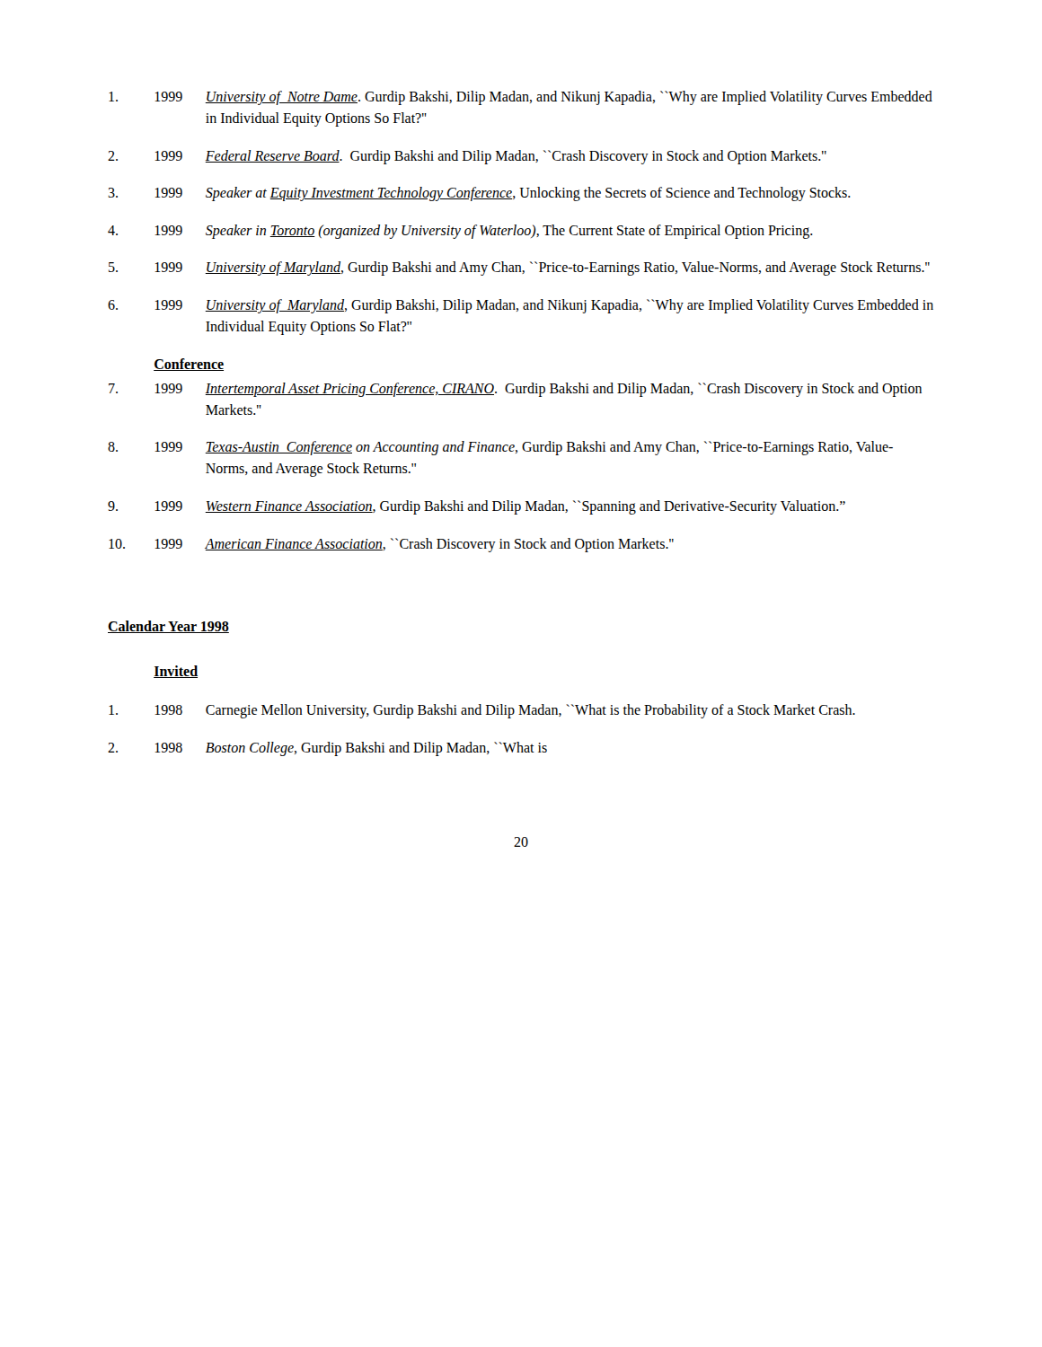| 1. | 1999 | University of Notre Dame . Gurdip Bakshi, Dilip Madan, and Nikunj Kapadia, ``Why are Implied Volatility Curves Embedded in Individual Equity Options So Flat?'' |
| 2. | 1999 | Federal Reserve Board . Gurdip Bakshi and Dilip Madan, ``Crash Discovery in Stock and Option Markets.'' |
| 3. | 1999 | Speaker at Equity Investment Technology Conference , Unlocking the Secrets of Science and Technology Stocks. |
| 4. | 1999 | Speaker in Toronto (organized by University of Waterloo) , The Current State of Empirical Option Pricing. |
| 5. | 1999 | University of Maryland , Gurdip Bakshi and Amy Chan, ``Price-to-Earnings Ratio, Value-Norms, and Average Stock Returns.'' |
| 6. | 1999 | University of Maryland , Gurdip Bakshi, Dilip Madan, and Nikunj Kapadia, ``Why are Implied Volatility Curves Embedded in Individual Equity Options So Flat?'' |
Conference
| 7. | 1999 | Intertemporal Asset Pricing Conference, CIRANO . Gurdip Bakshi and Dilip Madan, ``Crash Discovery in Stock and Option Markets.'' |
| 8. | 1999 | Texas-Austin Conference on Accounting and Finance , Gurdip Bakshi and Amy Chan, ``Price-to-Earnings Ratio, Value-Norms, and Average Stock Returns.'' |
| 9. | 1999 | Western Finance Association , Gurdip Bakshi and Dilip Madan, ``Spanning and Derivative-Security Valuation.” |
| 10. | 1999 | American Finance Association , ``Crash Discovery in Stock and Option Markets.'' |
Calendar Year 1998
Invited
| 1. | 1998 | Carnegie Mellon University, Gurdip Bakshi and Dilip Madan, ``What is the Probability of a Stock Market Crash. |
| 2. | 1998 | Boston College , Gurdip Bakshi and Dilip Madan, ``What is |
20